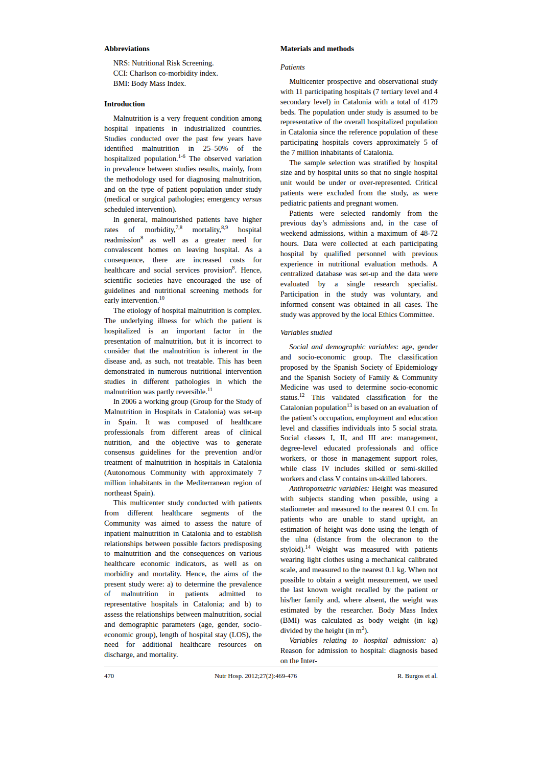Abbreviations
NRS: Nutritional Risk Screening. CCI: Charlson co-morbidity index. BMI: Body Mass Index.
Introduction
Malnutrition is a very frequent condition among hospital inpatients in industrialized countries. Studies conducted over the past few years have identified malnutrition in 25–50% of the hospitalized population.1-6 The observed variation in prevalence between studies results, mainly, from the methodology used for diagnosing malnutrition, and on the type of patient population under study (medical or surgical pathologies; emergency versus scheduled intervention).
In general, malnourished patients have higher rates of morbidity,7,8 mortality,8,9 hospital readmission8 as well as a greater need for convalescent homes on leaving hospital. As a consequence, there are increased costs for healthcare and social services provision8. Hence, scientific societies have encouraged the use of guidelines and nutritional screening methods for early intervention.10
The etiology of hospital malnutrition is complex. The underlying illness for which the patient is hospitalized is an important factor in the presentation of malnutrition, but it is incorrect to consider that the malnutrition is inherent in the disease and, as such, not treatable. This has been demonstrated in numerous nutritional intervention studies in different pathologies in which the malnutrition was partly reversible.11
In 2006 a working group (Group for the Study of Malnutrition in Hospitals in Catalonia) was set-up in Spain. It was composed of healthcare professionals from different areas of clinical nutrition, and the objective was to generate consensus guidelines for the prevention and/or treatment of malnutrition in hospitals in Catalonia (Autonomous Community with approximately 7 million inhabitants in the Mediterranean region of northeast Spain).
This multicenter study conducted with patients from different healthcare segments of the Community was aimed to assess the nature of inpatient malnutrition in Catalonia and to establish relationships between possible factors predisposing to malnutrition and the consequences on various healthcare economic indicators, as well as on morbidity and mortality. Hence, the aims of the present study were: a) to determine the prevalence of malnutrition in patients admitted to representative hospitals in Catalonia; and b) to assess the relationships between malnutrition, social and demographic parameters (age, gender, socio-economic group), length of hospital stay (LOS), the need for additional healthcare resources on discharge, and mortality.
Materials and methods
Patients
Multicenter prospective and observational study with 11 participating hospitals (7 tertiary level and 4 secondary level) in Catalonia with a total of 4179 beds. The population under study is assumed to be representative of the overall hospitalized population in Catalonia since the reference population of these participating hospitals covers approximately 5 of the 7 million inhabitants of Catalonia.
The sample selection was stratified by hospital size and by hospital units so that no single hospital unit would be under or over-represented. Critical patients were excluded from the study, as were pediatric patients and pregnant women.
Patients were selected randomly from the previous day’s admissions and, in the case of weekend admissions, within a maximum of 48-72 hours. Data were collected at each participating hospital by qualified personnel with previous experience in nutritional evaluation methods. A centralized database was set-up and the data were evaluated by a single research specialist. Participation in the study was voluntary, and informed consent was obtained in all cases. The study was approved by the local Ethics Committee.
Variables studied
Social and demographic variables: age, gender and socio-economic group. The classification proposed by the Spanish Society of Epidemiology and the Spanish Society of Family & Community Medicine was used to determine socio-economic status.12 This validated classification for the Catalonian population13 is based on an evaluation of the patient’s occupation, employment and education level and classifies individuals into 5 social strata. Social classes I, II, and III are: management, degree-level educated professionals and office workers, or those in management support roles, while class IV includes skilled or semi-skilled workers and class V contains un-skilled laborers.
Anthropometric variables: Height was measured with subjects standing when possible, using a stadiometer and measured to the nearest 0.1 cm. In patients who are unable to stand upright, an estimation of height was done using the length of the ulna (distance from the olecranon to the styloid).14 Weight was measured with patients wearing light clothes using a mechanical calibrated scale, and measured to the nearest 0.1 kg. When not possible to obtain a weight measurement, we used the last known weight recalled by the patient or his/her family and, where absent, the weight was estimated by the researcher. Body Mass Index (BMI) was calculated as body weight (in kg) divided by the height (in m2).
Variables relating to hospital admission: a) Reason for admission to hospital: diagnosis based on the Inter-
470
Nutr Hosp. 2012;27(2):469-476
R. Burgos et al.